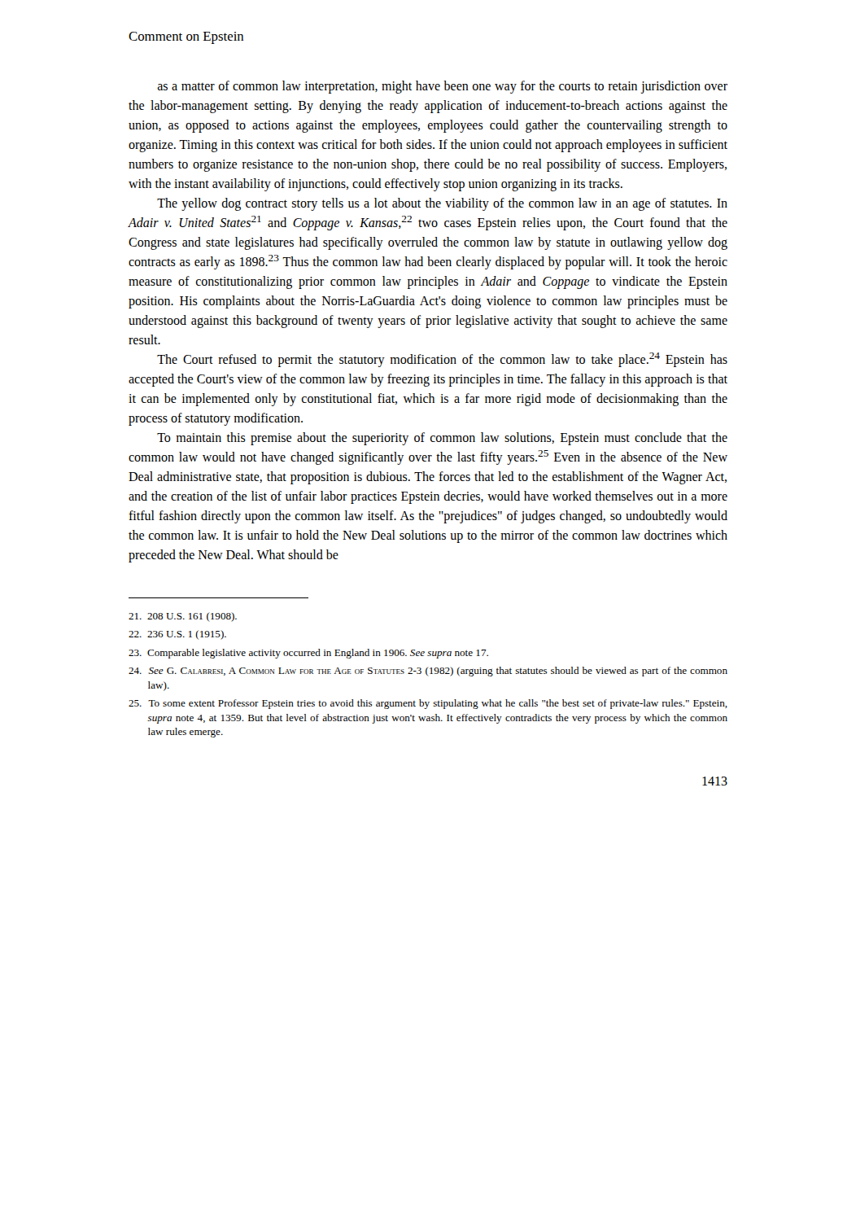Comment on Epstein
as a matter of common law interpretation, might have been one way for the courts to retain jurisdiction over the labor-management setting. By denying the ready application of inducement-to-breach actions against the union, as opposed to actions against the employees, employees could gather the countervailing strength to organize. Timing in this context was critical for both sides. If the union could not approach employees in sufficient numbers to organize resistance to the non-union shop, there could be no real possibility of success. Employers, with the instant availability of injunctions, could effectively stop union organizing in its tracks.
The yellow dog contract story tells us a lot about the viability of the common law in an age of statutes. In Adair v. United States21 and Coppage v. Kansas,22 two cases Epstein relies upon, the Court found that the Congress and state legislatures had specifically overruled the common law by statute in outlawing yellow dog contracts as early as 1898.23 Thus the common law had been clearly displaced by popular will. It took the heroic measure of constitutionalizing prior common law principles in Adair and Coppage to vindicate the Epstein position. His complaints about the Norris-LaGuardia Act's doing violence to common law principles must be understood against this background of twenty years of prior legislative activity that sought to achieve the same result.
The Court refused to permit the statutory modification of the common law to take place.24 Epstein has accepted the Court's view of the common law by freezing its principles in time. The fallacy in this approach is that it can be implemented only by constitutional fiat, which is a far more rigid mode of decisionmaking than the process of statutory modification.
To maintain this premise about the superiority of common law solutions, Epstein must conclude that the common law would not have changed significantly over the last fifty years.25 Even in the absence of the New Deal administrative state, that proposition is dubious. The forces that led to the establishment of the Wagner Act, and the creation of the list of unfair labor practices Epstein decries, would have worked themselves out in a more fitful fashion directly upon the common law itself. As the "prejudices" of judges changed, so undoubtedly would the common law. It is unfair to hold the New Deal solutions up to the mirror of the common law doctrines which preceded the New Deal. What should be
21. 208 U.S. 161 (1908).
22. 236 U.S. 1 (1915).
23. Comparable legislative activity occurred in England in 1906. See supra note 17.
24. See G. Calabresi, A Common Law for the Age of Statutes 2-3 (1982) (arguing that statutes should be viewed as part of the common law).
25. To some extent Professor Epstein tries to avoid this argument by stipulating what he calls "the best set of private-law rules." Epstein, supra note 4, at 1359. But that level of abstraction just won't wash. It effectively contradicts the very process by which the common law rules emerge.
1413